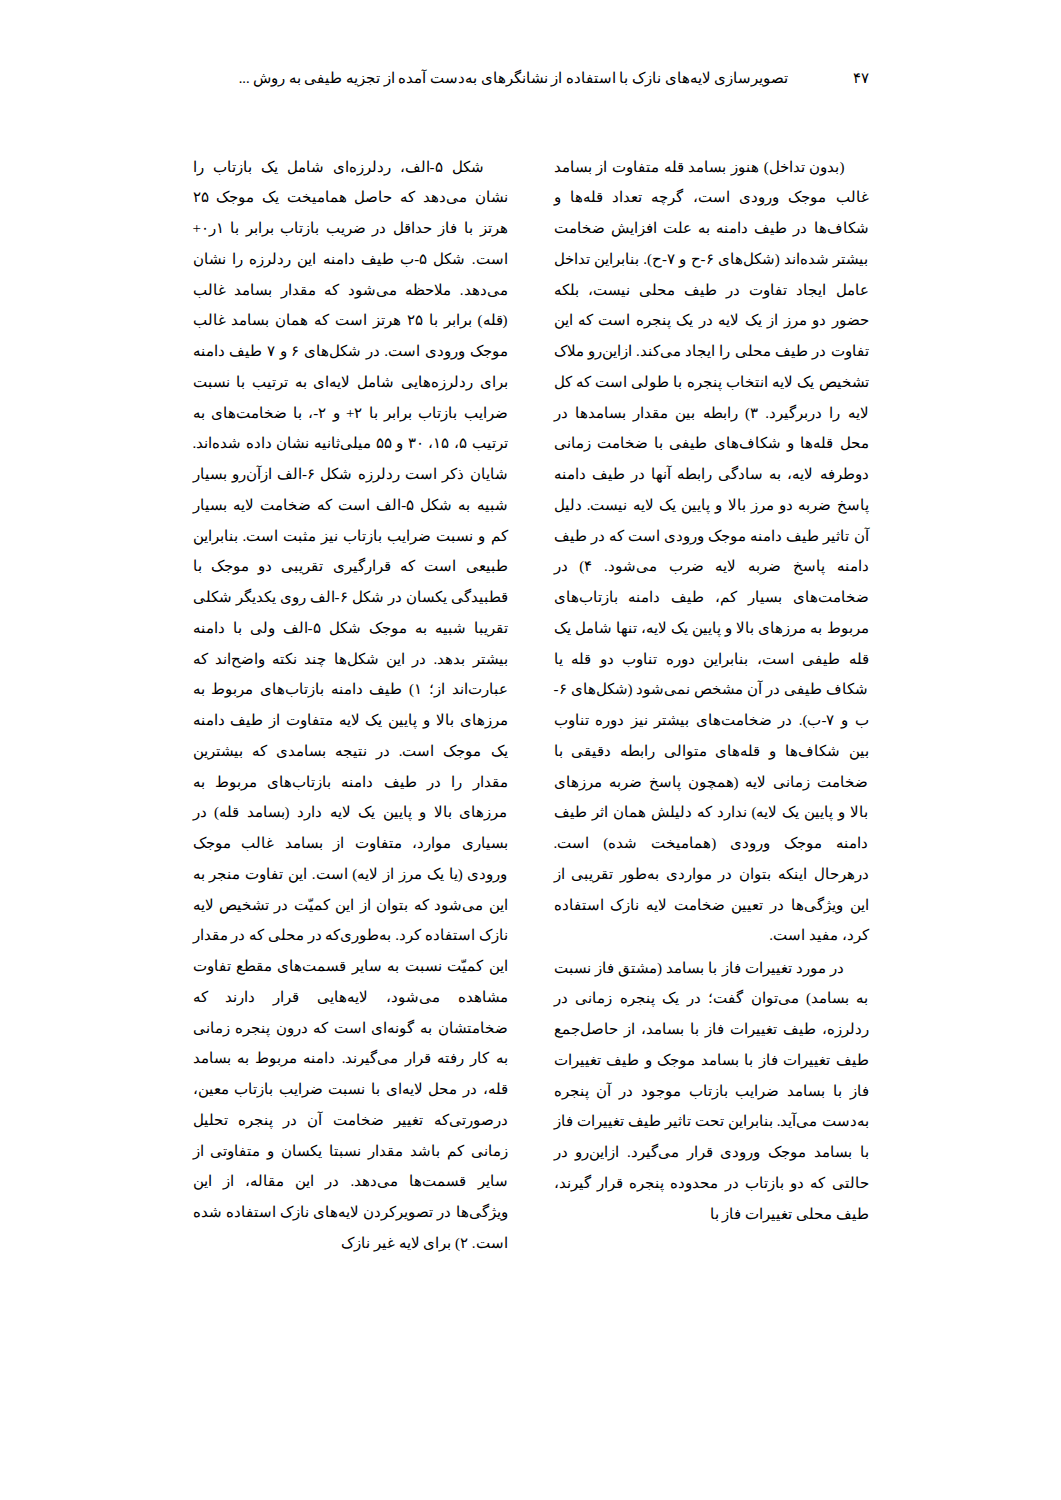۴۷
تصویرسازی لایه‌های نازک با استفاده از نشانگرهای به‌دست آمده از تجزیه طیفی به روش ...
(بدون تداخل) هنوز بسامد قله متفاوت از بسامد غالب موجک ورودی است، گرچه تعداد قله‌ها و شکاف‌ها در طیف دامنه به علت افزایش ضخامت بیشتر شده‌اند (شکل‌های ۶-ح و ۷-ح). بنابراین تداخل عامل ایجاد تفاوت در طیف محلی نیست، بلکه حضور دو مرز از یک لایه در یک پنجره است که این تفاوت در طیف محلی را ایجاد می‌کند. ازاین‌رو ملاک تشخیص یک لایه انتخاب پنجره با طولی است که کل لایه را دربرگیرد. ۳) رابطه بین مقدار بسامدها در محل قله‌ها و شکاف‌های طیفی با ضخامت زمانی دوطرفه لایه، به سادگی رابطه آنها در طیف دامنه پاسخ ضربه دو مرز بالا و پایین یک لایه نیست. دلیل آن تاثیر طیف دامنه موجک ورودی است که در طیف دامنه پاسخ ضربه لایه ضرب می‌شود. ۴) در ضخامت‌های بسیار کم، طیف دامنه بازتاب‌های مربوط به مرزهای بالا و پایین یک لایه، تنها شامل یک قله طیفی است، بنابراین دوره تناوب دو قله یا شکاف طیفی در آن مشخص نمی‌شود (شکل‌های ۶-ب و ۷-ب). در ضخامت‌های بیشتر نیز دوره تناوب بین شکاف‌ها و قله‌های متوالی رابطه دقیقی با ضخامت زمانی لایه (همچون پاسخ ضربه مرزهای بالا و پایین یک لایه) ندارد که دلیلش همان اثر طیف دامنه موجک ورودی (همامیخت شده) است. درهرحال اینکه بتوان در مواردی به‌طور تقریبی از این ویژگی‌ها در تعیین ضخامت لایه نازک استفاده کرد، مفید است.
در مورد تغییرات فاز با بسامد (مشتق فاز نسبت به بسامد) می‌توان گفت؛ در یک پنجره زمانی در ردلرزه، طیف تغییرات فاز با بسامد، از حاصل‌جمع طیف تغییرات فاز با بسامد موجک و طیف تغییرات فاز با بسامد ضرایب بازتاب موجود در آن پنجره به‌دست می‌آید. بنابراین تحت تاثیر طیف تغییرات فاز با بسامد موجک ورودی قرار می‌گیرد. ازاین‌رو در حالتی که دو بازتاب در محدوده پنجره قرار گیرند، طیف محلی تغییرات فاز با
شکل ۵-الف، ردلرزه‌ای شامل یک بازتاب را نشان می‌دهد که حاصل همامیخت یک موجک ۲۵ هرتز با فاز حداقل در ضریب بازتاب برابر با ۱ر۰+ است. شکل ۵-ب طیف دامنه این ردلرزه را نشان می‌دهد. ملاحظه می‌شود که مقدار بسامد غالب (قله) برابر با ۲۵ هرتز است که همان بسامد غالب موجک ورودی است. در شکل‌های ۶ و ۷ طیف دامنه برای ردلرزه‌هایی شامل لایه‌ای به ترتیب با نسبت ضرایب بازتاب برابر با ۲+ و ۲-، با ضخامت‌های به ترتیب ۵، ۱۵، ۳۰ و ۵۵ میلی‌ثانیه نشان داده شده‌اند. شایان ذکر است ردلرزه شکل ۶-الف ازآن‌رو بسیار شبیه به شکل ۵-الف است که ضخامت لایه بسیار کم و نسبت ضرایب بازتاب نیز مثبت است. بنابراین طبیعی است که قرارگیری تقریبی دو موجک با قطبیدگی یکسان در شکل ۶-الف روی یکدیگر شکلی تقریبا شبیه به موجک شکل ۵-الف ولی با دامنه بیشتر بدهد. در این شکل‌ها چند نکته واضح‌اند که عبارت‌اند از؛ ۱) طیف دامنه بازتاب‌های مربوط به مرزهای بالا و پایین یک لایه متفاوت از طیف دامنه یک موجک است. در نتیجه بسامدی که بیشترین مقدار را در طیف دامنه بازتاب‌های مربوط به مرزهای بالا و پایین یک لایه دارد (بسامد قله) در بسیاری موارد، متفاوت از بسامد غالب موجک ورودی (یا یک مرز از لایه) است. این تفاوت منجر به این می‌شود که بتوان از این کمیّت در تشخیص لایه نازک استفاده کرد. به‌طوری‌که در محلی که در مقدار این کمیّت نسبت به سایر قسمت‌های مقطع تفاوت مشاهده می‌شود، لایه‌هایی قرار دارند که ضخامتشان به گونه‌ای است که درون پنجره زمانی به کار رفته قرار می‌گیرند. دامنه مربوط به بسامد قله، در محل لایه‌ای با نسبت ضرایب بازتاب معین، درصورتی‌که تغییر ضخامت آن در پنجره تحلیل زمانی کم باشد مقدار نسبتا یکسان و متفاوتی از سایر قسمت‌ها می‌دهد. در این مقاله، از این ویژگی‌ها در تصویرکردن لایه‌های نازک استفاده شده است. ۲) برای لایه غیر نازک